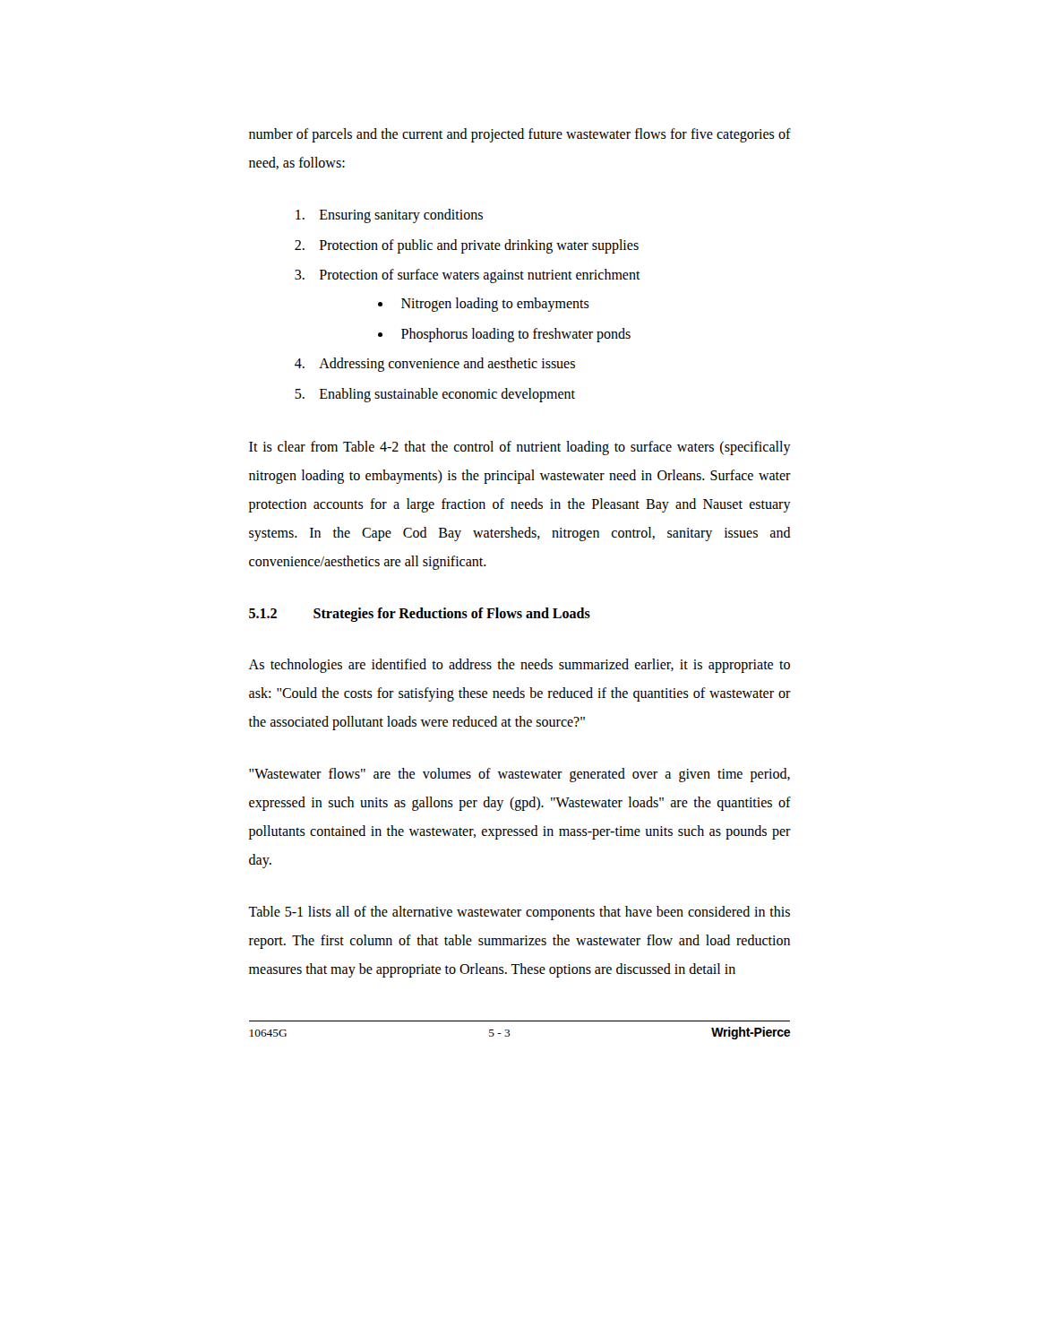number of parcels and the current and projected future wastewater flows for five categories of need, as follows:
Ensuring sanitary conditions
Protection of public and private drinking water supplies
Protection of surface waters against nutrient enrichment
Nitrogen loading to embayments
Phosphorus loading to freshwater ponds
Addressing convenience and aesthetic issues
Enabling sustainable economic development
It is clear from Table 4-2 that the control of nutrient loading to surface waters (specifically nitrogen loading to embayments) is the principal wastewater need in Orleans. Surface water protection accounts for a large fraction of needs in the Pleasant Bay and Nauset estuary systems. In the Cape Cod Bay watersheds, nitrogen control, sanitary issues and convenience/aesthetics are all significant.
5.1.2 Strategies for Reductions of Flows and Loads
As technologies are identified to address the needs summarized earlier, it is appropriate to ask: "Could the costs for satisfying these needs be reduced if the quantities of wastewater or the associated pollutant loads were reduced at the source?"
"Wastewater flows" are the volumes of wastewater generated over a given time period, expressed in such units as gallons per day (gpd). "Wastewater loads" are the quantities of pollutants contained in the wastewater, expressed in mass-per-time units such as pounds per day.
Table 5-1 lists all of the alternative wastewater components that have been considered in this report. The first column of that table summarizes the wastewater flow and load reduction measures that may be appropriate to Orleans. These options are discussed in detail in
10645G
5 - 3
Wright-Pierce